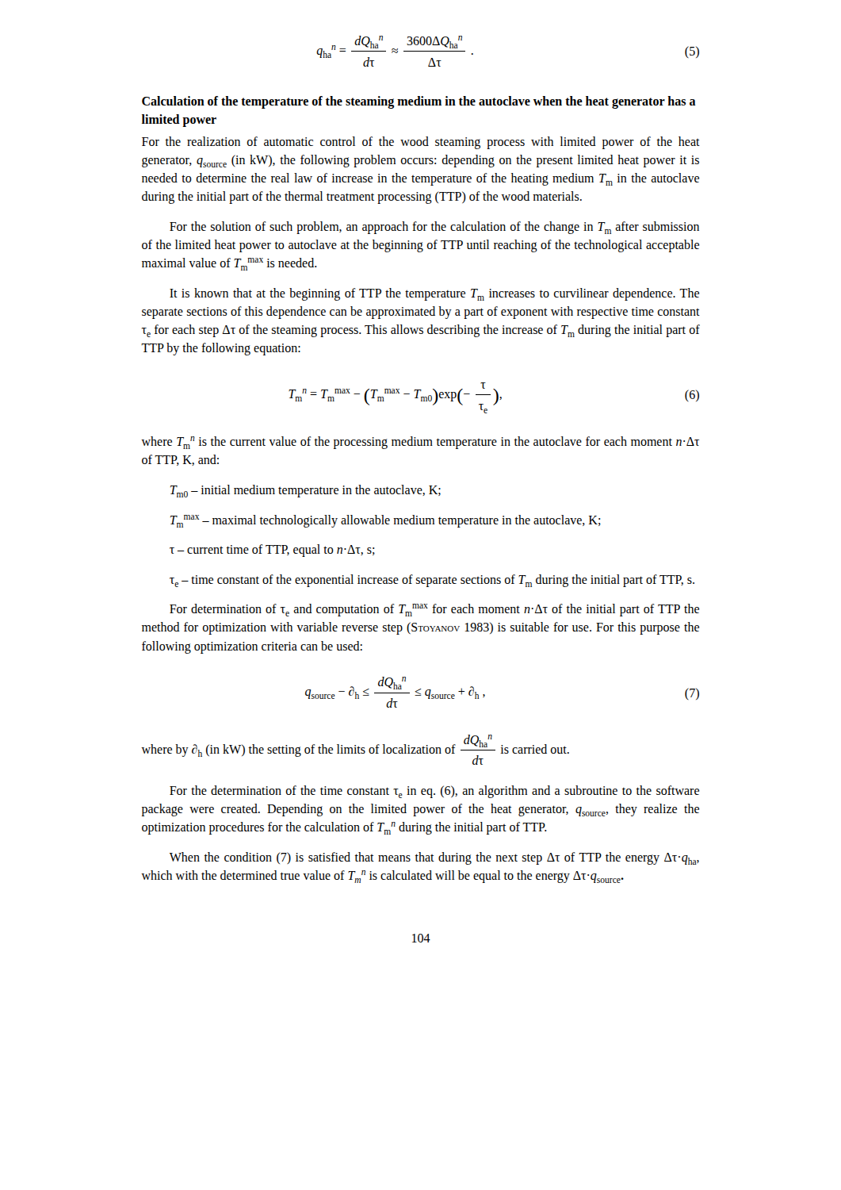qhan = dQhan dτ ≈ 3600ΔQhan Δτ .
(5)
Calculation of the temperature of the steaming medium in the autoclave when the heat generator has a limited power
For the realization of automatic control of the wood steaming process with limited power of the heat generator, qsource (in kW), the following problem occurs: depending on the present limited heat power it is needed to determine the real law of increase in the temperature of the heating medium Tm in the autoclave during the initial part of the thermal treatment processing (TTP) of the wood materials.
For the solution of such problem, an approach for the calculation of the change in Tm after submission of the limited heat power to autoclave at the beginning of TTP until reaching of the technological acceptable maximal value of Tmmax is needed.
It is known that at the beginning of TTP the temperature Tm increases to curvilinear dependence. The separate sections of this dependence can be approximated by a part of exponent with respective time constant τe for each step Δτ of the steaming process. This allows describing the increase of Tm during the initial part of TTP by the following equation:
Tmn = Tmmax − (Tmmax − Tm0) exp(− ττe),
(6)
where Tmn is the current value of the processing medium temperature in the autoclave for each moment n·Δτ of TTP, K, and:
Tm0 – initial medium temperature in the autoclave, K;
Tmmax – maximal technologically allowable medium temperature in the autoclave, K;
τ – current time of TTP, equal to n·Δτ, s;
τe – time constant of the exponential increase of separate sections of Tm during the initial part of TTP, s.
For determination of τe and computation of Tmmax for each moment n·Δτ of the initial part of TTP the method for optimization with variable reverse step (Stoyanov 1983) is suitable for use. For this purpose the following optimization criteria can be used:
qsource − ∂h ≤ dQhan dτ ≤ qsource + ∂h ,
(7)
where by ∂h (in kW) the setting of the limits of localization of dQhan dτ is carried out.
For the determination of the time constant τe in eq. (6), an algorithm and a subroutine to the software package were created. Depending on the limited power of the heat generator, qsource, they realize the optimization procedures for the calculation of Tmn during the initial part of TTP.
When the condition (7) is satisfied that means that during the next step Δτ of TTP the energy Δτ·qha, which with the determined true value of Tmn is calculated will be equal to the energy Δτ·qsource.
104